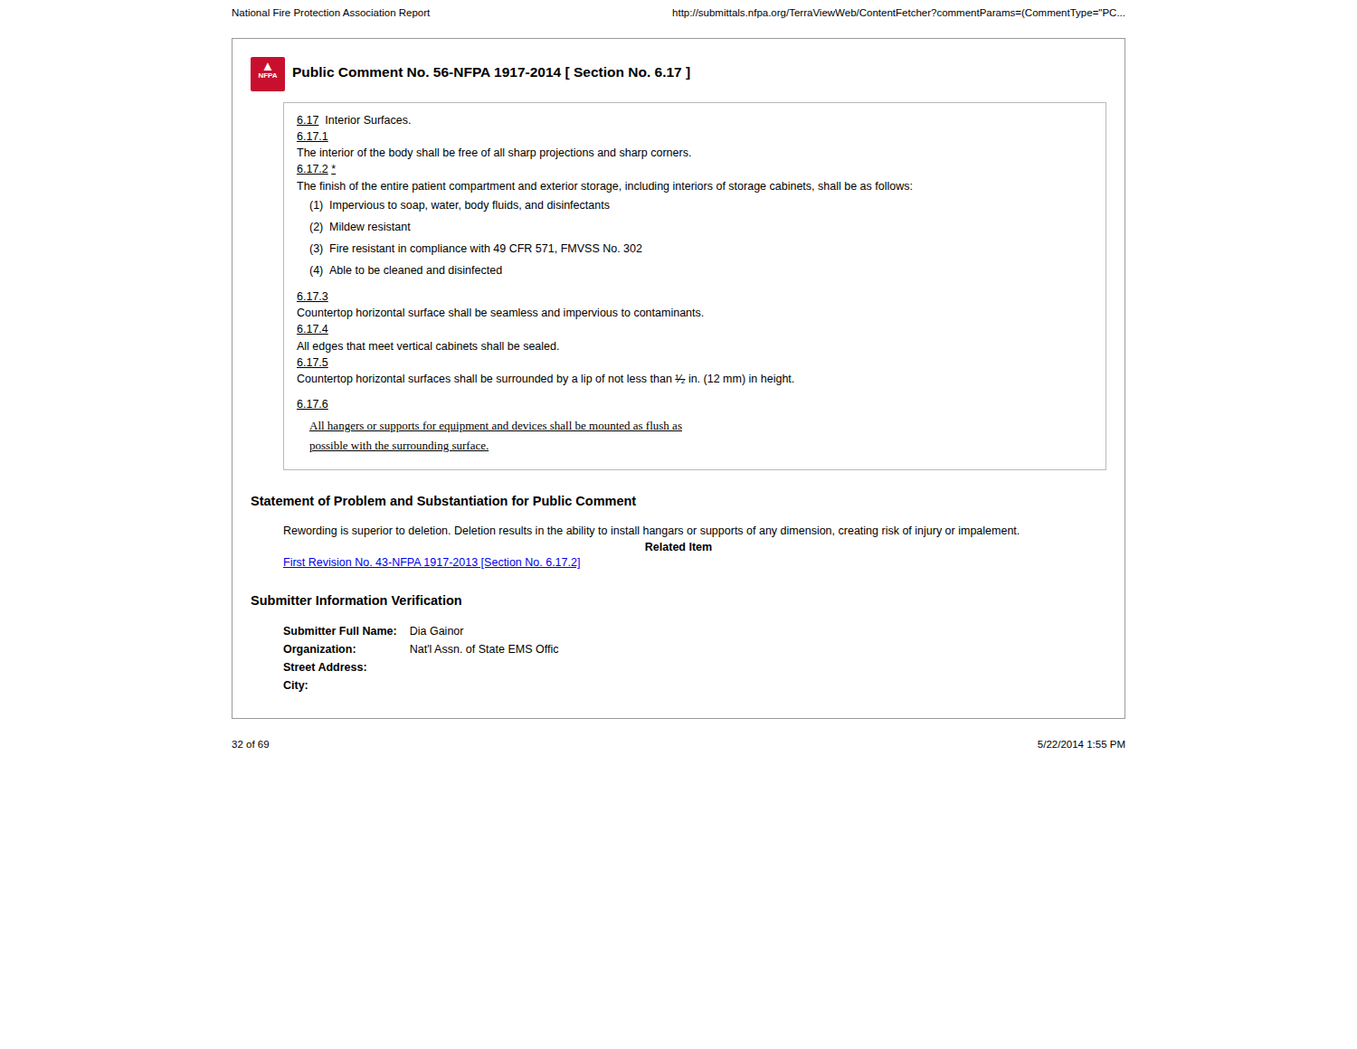National Fire Protection Association Report
http://submittals.nfpa.org/TerraViewWeb/ContentFetcher?commentParams=(CommentType="PC...
▲NFPA
Public Comment No. 56-NFPA 1917-2014 [ Section No. 6.17 ]
6.17 Interior Surfaces.
6.17.1
The interior of the body shall be free of all sharp projections and sharp corners.
6.17.2 *
The finish of the entire patient compartment and exterior storage, including interiors of storage cabinets, shall be as follows:
(1) Impervious to soap, water, body fluids, and disinfectants
(2) Mildew resistant
(3) Fire resistant in compliance with 49 CFR 571, FMVSS No. 302
(4) Able to be cleaned and disinfected
6.17.3
Countertop horizontal surface shall be seamless and impervious to contaminants.
6.17.4
All edges that meet vertical cabinets shall be sealed.
6.17.5
Countertop horizontal surfaces shall be surrounded by a lip of not less than ¹⁄₂ in. (12 mm) in height.
6.17.6
All hangers or supports for equipment and devices shall be mounted as flush as
possible with the surrounding surface.
Statement of Problem and Substantiation for Public Comment
Rewording is superior to deletion. Deletion results in the ability to install hangars or supports of any dimension, creating risk of injury or impalement.
Related Item
First Revision No. 43-NFPA 1917-2013 [Section No. 6.17.2]
Submitter Information Verification
| Submitter Full Name: | Dia Gainor |
| Organization: | Nat'l Assn. of State EMS Offic |
| Street Address: | |
| City: | |
32 of 69
5/22/2014 1:55 PM